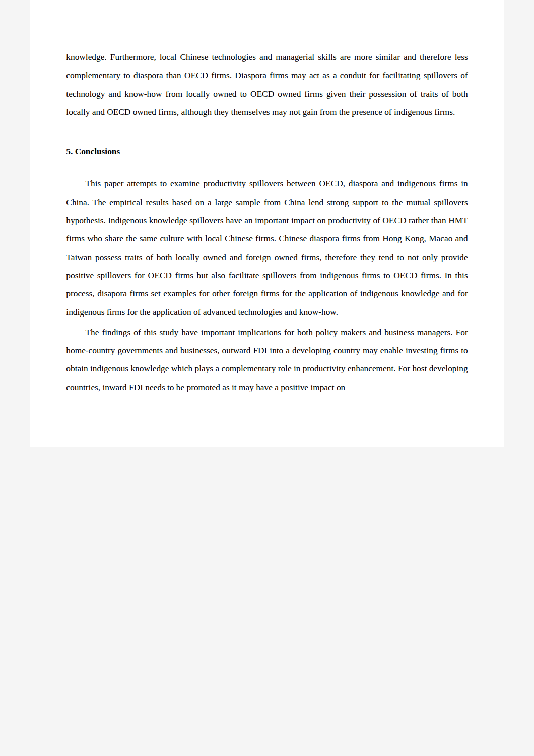knowledge. Furthermore, local Chinese technologies and managerial skills are more similar and therefore less complementary to diaspora than OECD firms. Diaspora firms may act as a conduit for facilitating spillovers of technology and know-how from locally owned to OECD owned firms given their possession of traits of both locally and OECD owned firms, although they themselves may not gain from the presence of indigenous firms.
5. Conclusions
This paper attempts to examine productivity spillovers between OECD, diaspora and indigenous firms in China. The empirical results based on a large sample from China lend strong support to the mutual spillovers hypothesis. Indigenous knowledge spillovers have an important impact on productivity of OECD rather than HMT firms who share the same culture with local Chinese firms. Chinese diaspora firms from Hong Kong, Macao and Taiwan possess traits of both locally owned and foreign owned firms, therefore they tend to not only provide positive spillovers for OECD firms but also facilitate spillovers from indigenous firms to OECD firms. In this process, disapora firms set examples for other foreign firms for the application of indigenous knowledge and for indigenous firms for the application of advanced technologies and know-how.
The findings of this study have important implications for both policy makers and business managers. For home-country governments and businesses, outward FDI into a developing country may enable investing firms to obtain indigenous knowledge which plays a complementary role in productivity enhancement. For host developing countries, inward FDI needs to be promoted as it may have a positive impact on